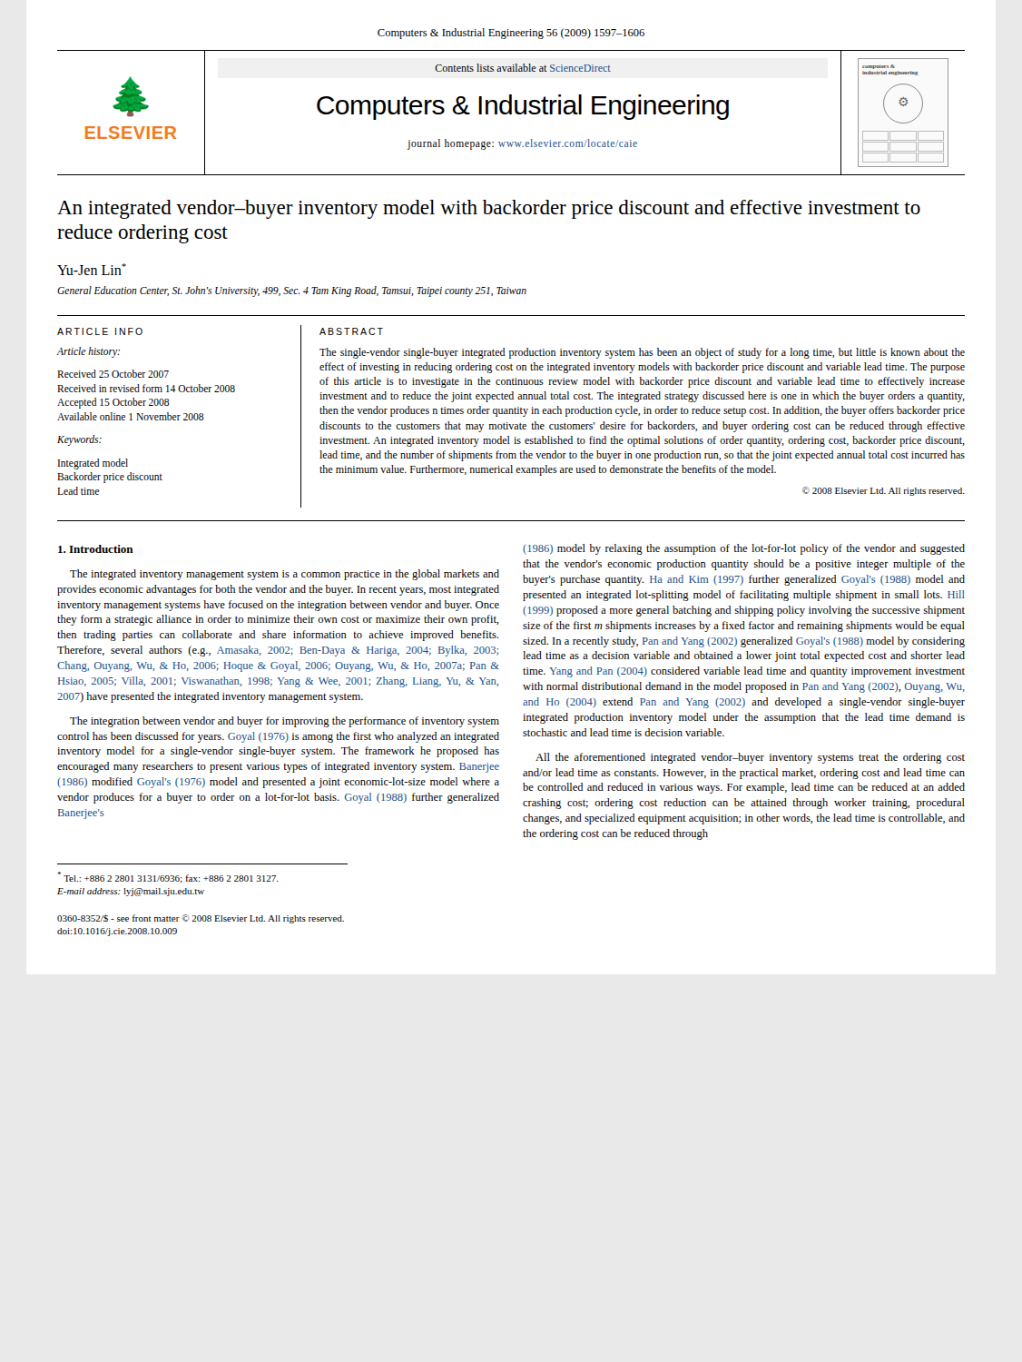Computers & Industrial Engineering 56 (2009) 1597–1606
🌲
ELSEVIER
Contents lists available at ScienceDirect
Computers & Industrial Engineering
journal homepage: www.elsevier.com/locate/caie
computers &
industrial engineering
⚙
An integrated vendor–buyer inventory model with backorder price discount and effective investment to reduce ordering cost
Yu-Jen Lin*
General Education Center, St. John's University, 499, Sec. 4 Tam King Road, Tamsui, Taipei county 251, Taiwan
Article info
Article history:
Received 25 October 2007
Received in revised form 14 October 2008
Accepted 15 October 2008
Available online 1 November 2008
Keywords:
Integrated model
Backorder price discount
Lead time
Abstract
The single-vendor single-buyer integrated production inventory system has been an object of study for a long time, but little is known about the effect of investing in reducing ordering cost on the integrated inventory models with backorder price discount and variable lead time. The purpose of this article is to investigate in the continuous review model with backorder price discount and variable lead time to effectively increase investment and to reduce the joint expected annual total cost. The integrated strategy discussed here is one in which the buyer orders a quantity, then the vendor produces n times order quantity in each production cycle, in order to reduce setup cost. In addition, the buyer offers backorder price discounts to the customers that may motivate the customers' desire for backorders, and buyer ordering cost can be reduced through effective investment. An integrated inventory model is established to find the optimal solutions of order quantity, ordering cost, backorder price discount, lead time, and the number of shipments from the vendor to the buyer in one production run, so that the joint expected annual total cost incurred has the minimum value. Furthermore, numerical examples are used to demonstrate the benefits of the model.
© 2008 Elsevier Ltd. All rights reserved.
1. Introduction
The integrated inventory management system is a common practice in the global markets and provides economic advantages for both the vendor and the buyer. In recent years, most integrated inventory management systems have focused on the integration between vendor and buyer. Once they form a strategic alliance in order to minimize their own cost or maximize their own profit, then trading parties can collaborate and share information to achieve improved benefits. Therefore, several authors (e.g., Amasaka, 2002; Ben-Daya & Hariga, 2004; Bylka, 2003; Chang, Ouyang, Wu, & Ho, 2006; Hoque & Goyal, 2006; Ouyang, Wu, & Ho, 2007a; Pan & Hsiao, 2005; Villa, 2001; Viswanathan, 1998; Yang & Wee, 2001; Zhang, Liang, Yu, & Yan, 2007) have presented the integrated inventory management system.
The integration between vendor and buyer for improving the performance of inventory system control has been discussed for years. Goyal (1976) is among the first who analyzed an integrated inventory model for a single-vendor single-buyer system. The framework he proposed has encouraged many researchers to present various types of integrated inventory system. Banerjee (1986) modified Goyal's (1976) model and presented a joint economic-lot-size model where a vendor produces for a buyer to order on a lot-for-lot basis. Goyal (1988) further generalized Banerjee's
(1986) model by relaxing the assumption of the lot-for-lot policy of the vendor and suggested that the vendor's economic production quantity should be a positive integer multiple of the buyer's purchase quantity. Ha and Kim (1997) further generalized Goyal's (1988) model and presented an integrated lot-splitting model of facilitating multiple shipment in small lots. Hill (1999) proposed a more general batching and shipping policy involving the successive shipment size of the first m shipments increases by a fixed factor and remaining shipments would be equal sized. In a recently study, Pan and Yang (2002) generalized Goyal's (1988) model by considering lead time as a decision variable and obtained a lower joint total expected cost and shorter lead time. Yang and Pan (2004) considered variable lead time and quantity improvement investment with normal distributional demand in the model proposed in Pan and Yang (2002), Ouyang, Wu, and Ho (2004) extend Pan and Yang (2002) and developed a single-vendor single-buyer integrated production inventory model under the assumption that the lead time demand is stochastic and lead time is decision variable.
All the aforementioned integrated vendor–buyer inventory systems treat the ordering cost and/or lead time as constants. However, in the practical market, ordering cost and lead time can be controlled and reduced in various ways. For example, lead time can be reduced at an added crashing cost; ordering cost reduction can be attained through worker training, procedural changes, and specialized equipment acquisition; in other words, the lead time is controllable, and the ordering cost can be reduced through
* Tel.: +886 2 2801 3131/6936; fax: +886 2 2801 3127.
E-mail address: lyj@mail.sju.edu.tw
0360-8352/$ - see front matter © 2008 Elsevier Ltd. All rights reserved.
doi:10.1016/j.cie.2008.10.009